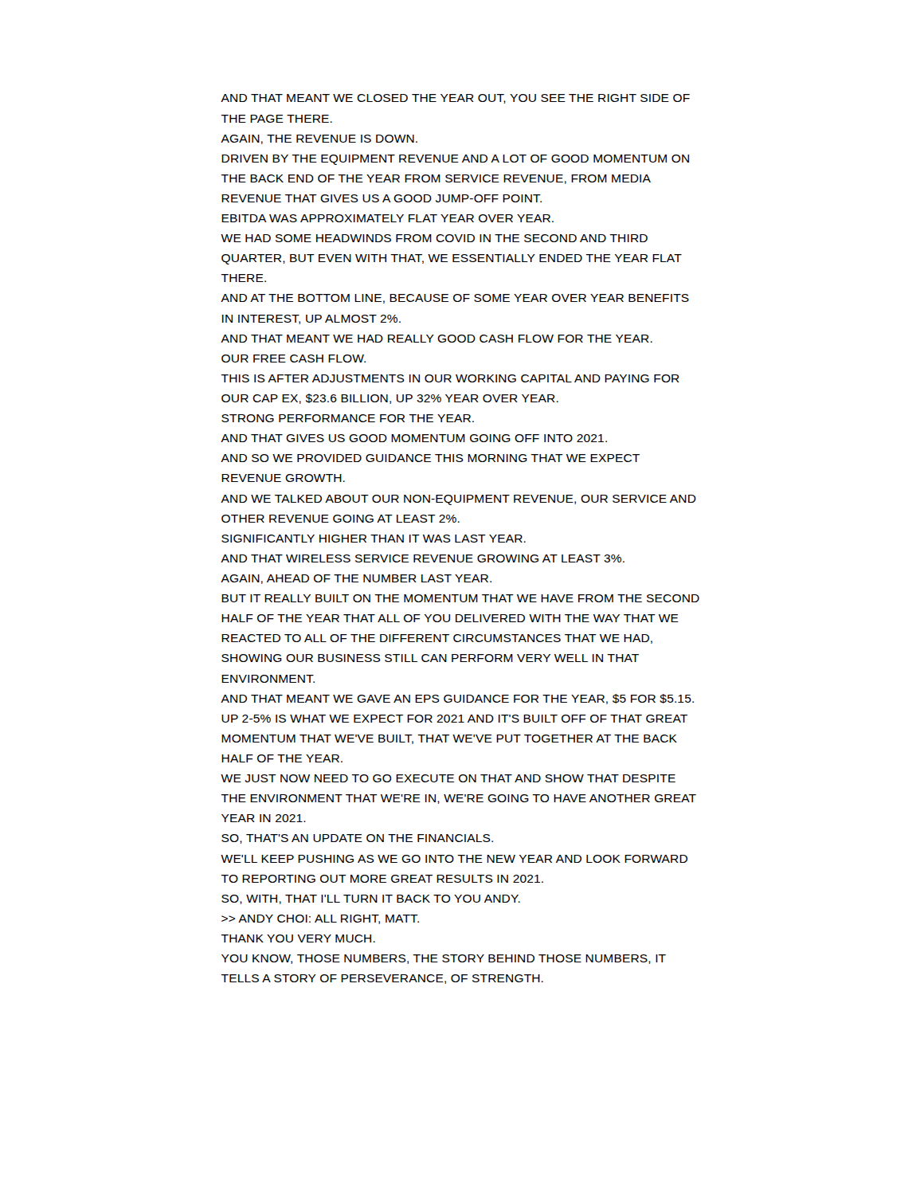AND THAT MEANT WE CLOSED THE YEAR OUT, YOU SEE THE RIGHT SIDE OF THE PAGE THERE.
AGAIN, THE REVENUE IS DOWN.
DRIVEN BY THE EQUIPMENT REVENUE AND A LOT OF GOOD MOMENTUM ON THE BACK END OF THE YEAR FROM SERVICE REVENUE, FROM MEDIA REVENUE THAT GIVES US A GOOD JUMP-OFF POINT.
EBITDA WAS APPROXIMATELY FLAT YEAR OVER YEAR.
WE HAD SOME HEADWINDS FROM COVID IN THE SECOND AND THIRD QUARTER, BUT EVEN WITH THAT, WE ESSENTIALLY ENDED THE YEAR FLAT THERE.
AND AT THE BOTTOM LINE, BECAUSE OF SOME YEAR OVER YEAR BENEFITS IN INTEREST, UP ALMOST 2%.
AND THAT MEANT WE HAD REALLY GOOD CASH FLOW FOR THE YEAR.
OUR FREE CASH FLOW.
THIS IS AFTER ADJUSTMENTS IN OUR WORKING CAPITAL AND PAYING FOR OUR CAP EX, $23.6 BILLION, UP 32% YEAR OVER YEAR.
STRONG PERFORMANCE FOR THE YEAR.
AND THAT GIVES US GOOD MOMENTUM GOING OFF INTO 2021.
AND SO WE PROVIDED GUIDANCE THIS MORNING THAT WE EXPECT REVENUE GROWTH.
AND WE TALKED ABOUT OUR NON-EQUIPMENT REVENUE, OUR SERVICE AND OTHER REVENUE GOING AT LEAST 2%.
SIGNIFICANTLY HIGHER THAN IT WAS LAST YEAR.
AND THAT WIRELESS SERVICE REVENUE GROWING AT LEAST 3%.
AGAIN, AHEAD OF THE NUMBER LAST YEAR.
BUT IT REALLY BUILT ON THE MOMENTUM THAT WE HAVE FROM THE SECOND HALF OF THE YEAR THAT ALL OF YOU DELIVERED WITH THE WAY THAT WE REACTED TO ALL OF THE DIFFERENT CIRCUMSTANCES THAT WE HAD, SHOWING OUR BUSINESS STILL CAN PERFORM VERY WELL IN THAT ENVIRONMENT.
AND THAT MEANT WE GAVE AN EPS GUIDANCE FOR THE YEAR, $5 FOR $5.15.
UP 2-5% IS WHAT WE EXPECT FOR 2021 AND IT'S BUILT OFF OF THAT GREAT MOMENTUM THAT WE'VE BUILT, THAT WE'VE PUT TOGETHER AT THE BACK HALF OF THE YEAR.
WE JUST NOW NEED TO GO EXECUTE ON THAT AND SHOW THAT DESPITE THE ENVIRONMENT THAT WE'RE IN, WE'RE GOING TO HAVE ANOTHER GREAT YEAR IN 2021.
SO, THAT'S AN UPDATE ON THE FINANCIALS.
WE'LL KEEP PUSHING AS WE GO INTO THE NEW YEAR AND LOOK FORWARD TO REPORTING OUT MORE GREAT RESULTS IN 2021.
SO, WITH, THAT I'LL TURN IT BACK TO YOU ANDY.
>> ANDY CHOI: ALL RIGHT, MATT.
THANK YOU VERY MUCH.
YOU KNOW, THOSE NUMBERS, THE STORY BEHIND THOSE NUMBERS, IT TELLS A STORY OF PERSEVERANCE, OF STRENGTH.